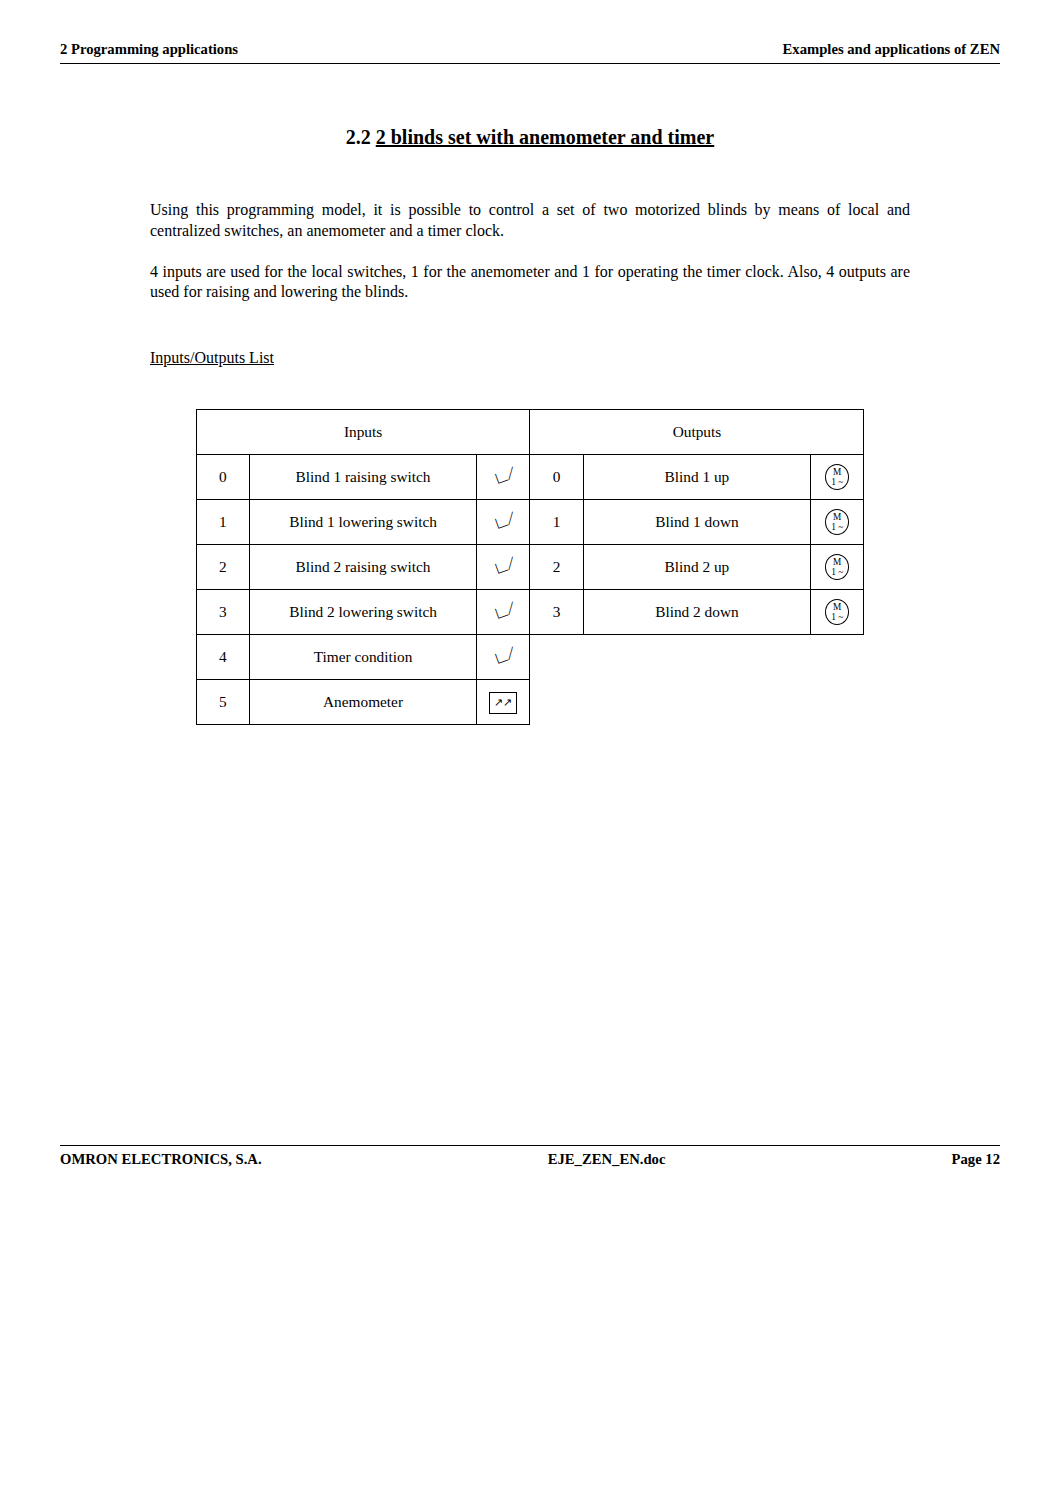2 Programming applications Examples and applications of ZEN
2.2 2 blinds set with anemometer and timer
Using this programming model, it is possible to control a set of two motorized blinds by means of local and centralized switches, an anemometer and a timer clock.
4 inputs are used for the local switches, 1 for the anemometer and 1 for operating the timer clock. Also, 4 outputs are used for raising and lowering the blinds.
Inputs/Outputs List
| Inputs | Outputs |
| --- | --- |
| 0 | Blind 1 raising switch | ∟∕ | 0 | Blind 1 up | M 1 ~ |
| 1 | Blind 1 lowering switch | ∟∕ | 1 | Blind 1 down | M 1 ~ |
| 2 | Blind 2 raising switch | ∟∕ | 2 | Blind 2 up | M 1 ~ |
| 3 | Blind 2 lowering switch | ∟∕ | 3 | Blind 2 down | M 1 ~ |
| 4 | Timer condition | ∟∕ | | | |
| 5 | Anemometer | ↗↗ | | | |
OMRON ELECTRONICS, S.A. EJE_ZEN_EN.doc Page 12